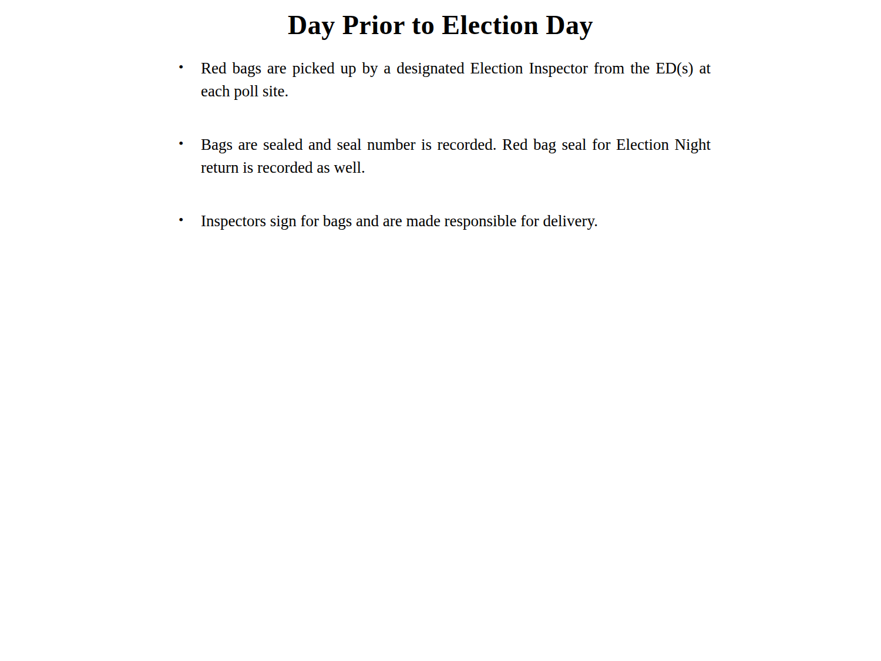Day Prior to Election Day
Red bags are picked up by a designated Election Inspector from the ED(s) at each poll site.
Bags are sealed and seal number is recorded. Red bag seal for Election Night return is recorded as well.
Inspectors sign for bags and are made responsible for delivery.